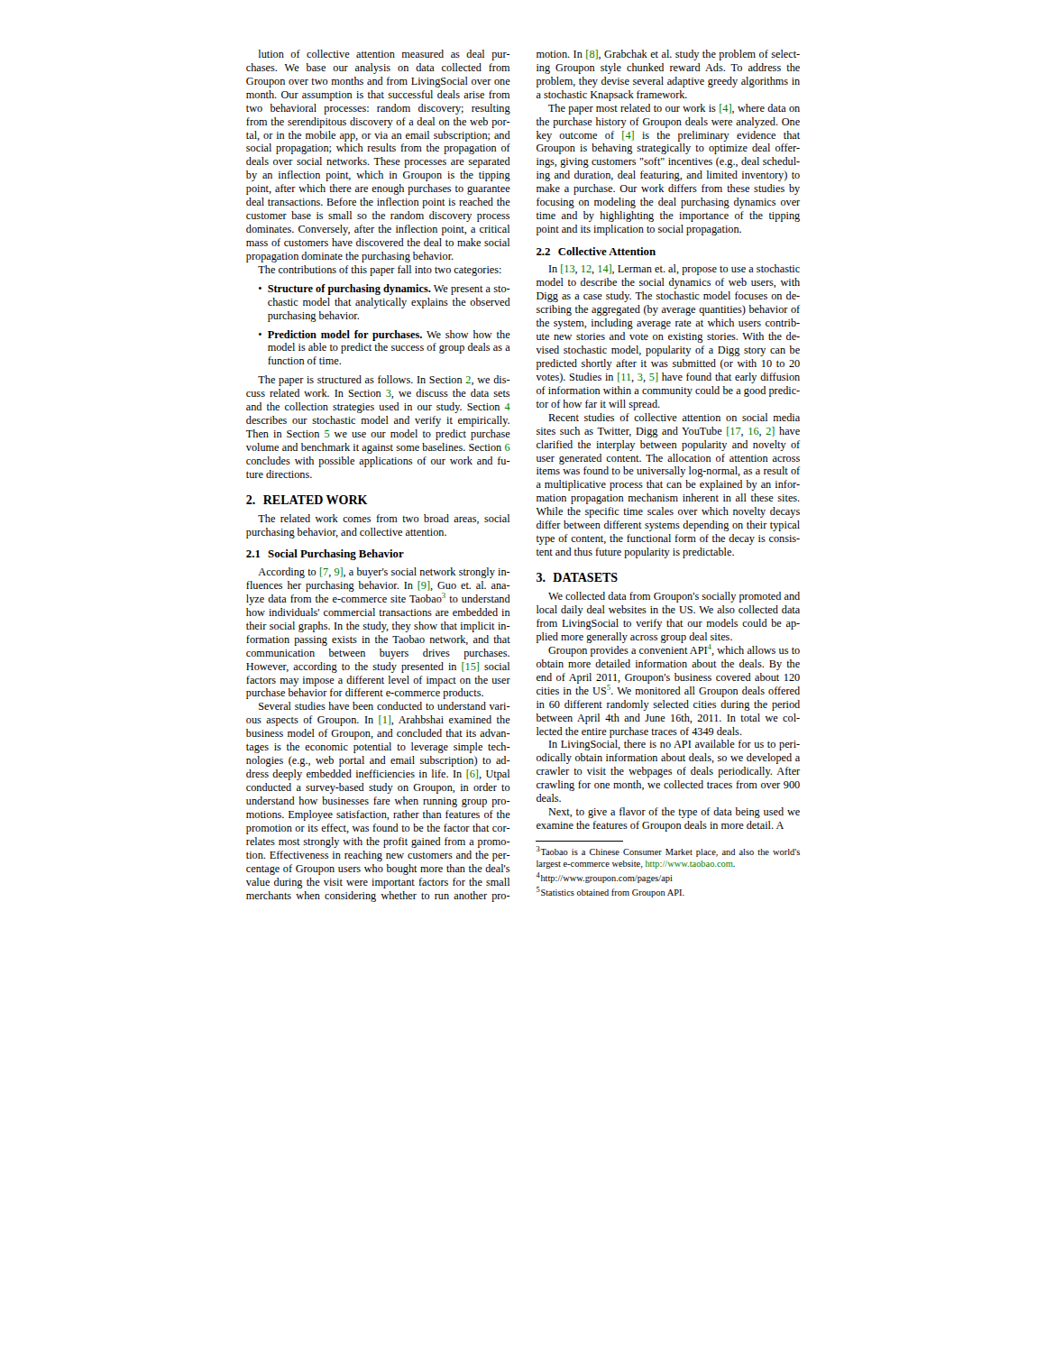lution of collective attention measured as deal purchases. We base our analysis on data collected from Groupon over two months and from LivingSocial over one month. Our assumption is that successful deals arise from two behavioral processes: random discovery; resulting from the serendipitous discovery of a deal on the web portal, or in the mobile app, or via an email subscription; and social propagation; which results from the propagation of deals over social networks. These processes are separated by an inflection point, which in Groupon is the tipping point, after which there are enough purchases to guarantee deal transactions. Before the inflection point is reached the customer base is small so the random discovery process dominates. Conversely, after the inflection point, a critical mass of customers have discovered the deal to make social propagation dominate the purchasing behavior.
The contributions of this paper fall into two categories:
Structure of purchasing dynamics. We present a stochastic model that analytically explains the observed purchasing behavior.
Prediction model for purchases. We show how the model is able to predict the success of group deals as a function of time.
The paper is structured as follows. In Section 2, we discuss related work. In Section 3, we discuss the data sets and the collection strategies used in our study. Section 4 describes our stochastic model and verify it empirically. Then in Section 5 we use our model to predict purchase volume and benchmark it against some baselines. Section 6 concludes with possible applications of our work and future directions.
2. RELATED WORK
The related work comes from two broad areas, social purchasing behavior, and collective attention.
2.1 Social Purchasing Behavior
According to [7, 9], a buyer's social network strongly influences her purchasing behavior. In [9], Guo et. al. analyze data from the e-commerce site Taobao3 to understand how individuals' commercial transactions are embedded in their social graphs. In the study, they show that implicit information passing exists in the Taobao network, and that communication between buyers drives purchases. However, according to the study presented in [15] social factors may impose a different level of impact on the user purchase behavior for different e-commerce products.
Several studies have been conducted to understand various aspects of Groupon. In [1], Arahbshai examined the business model of Groupon, and concluded that its advantages is the economic potential to leverage simple technologies (e.g., web portal and email subscription) to address deeply embedded inefficiencies in life. In [6], Utpal conducted a survey-based study on Groupon, in order to understand how businesses fare when running group promotions. Employee satisfaction, rather than features of the promotion or its effect, was found to be the factor that correlates most strongly with the profit gained from a promotion. Effectiveness in reaching new customers and the percentage of Groupon users who bought more than the deal's value during the visit were important factors for the small merchants when considering whether to run another promotion. In [8], Grabchak et al. study the problem of selecting Groupon style chunked reward Ads. To address the problem, they devise several adaptive greedy algorithms in a stochastic Knapsack framework.
The paper most related to our work is [4], where data on the purchase history of Groupon deals were analyzed. One key outcome of [4] is the preliminary evidence that Groupon is behaving strategically to optimize deal offerings, giving customers "soft" incentives (e.g., deal scheduling and duration, deal featuring, and limited inventory) to make a purchase. Our work differs from these studies by focusing on modeling the deal purchasing dynamics over time and by highlighting the importance of the tipping point and its implication to social propagation.
2.2 Collective Attention
In [13, 12, 14], Lerman et. al, propose to use a stochastic model to describe the social dynamics of web users, with Digg as a case study. The stochastic model focuses on describing the aggregated (by average quantities) behavior of the system, including average rate at which users contribute new stories and vote on existing stories. With the devised stochastic model, popularity of a Digg story can be predicted shortly after it was submitted (or with 10 to 20 votes). Studies in [11, 3, 5] have found that early diffusion of information within a community could be a good predictor of how far it will spread.
Recent studies of collective attention on social media sites such as Twitter, Digg and YouTube [17, 16, 2] have clarified the interplay between popularity and novelty of user generated content. The allocation of attention across items was found to be universally log-normal, as a result of a multiplicative process that can be explained by an information propagation mechanism inherent in all these sites. While the specific time scales over which novelty decays differ between different systems depending on their typical type of content, the functional form of the decay is consistent and thus future popularity is predictable.
3. DATASETS
We collected data from Groupon's socially promoted and local daily deal websites in the US. We also collected data from LivingSocial to verify that our models could be applied more generally across group deal sites.
Groupon provides a convenient API4, which allows us to obtain more detailed information about the deals. By the end of April 2011, Groupon's business covered about 120 cities in the US5. We monitored all Groupon deals offered in 60 different randomly selected cities during the period between April 4th and June 16th, 2011. In total we collected the entire purchase traces of 4349 deals.
In LivingSocial, there is no API available for us to periodically obtain information about deals, so we developed a crawler to visit the webpages of deals periodically. After crawling for one month, we collected traces from over 900 deals.
Next, to give a flavor of the type of data being used we examine the features of Groupon deals in more detail. A
3 Taobao is a Chinese Consumer Market place, and also the world's largest e-commerce website, http://www.taobao.com.
4http://www.groupon.com/pages/api
5 Statistics obtained from Groupon API.